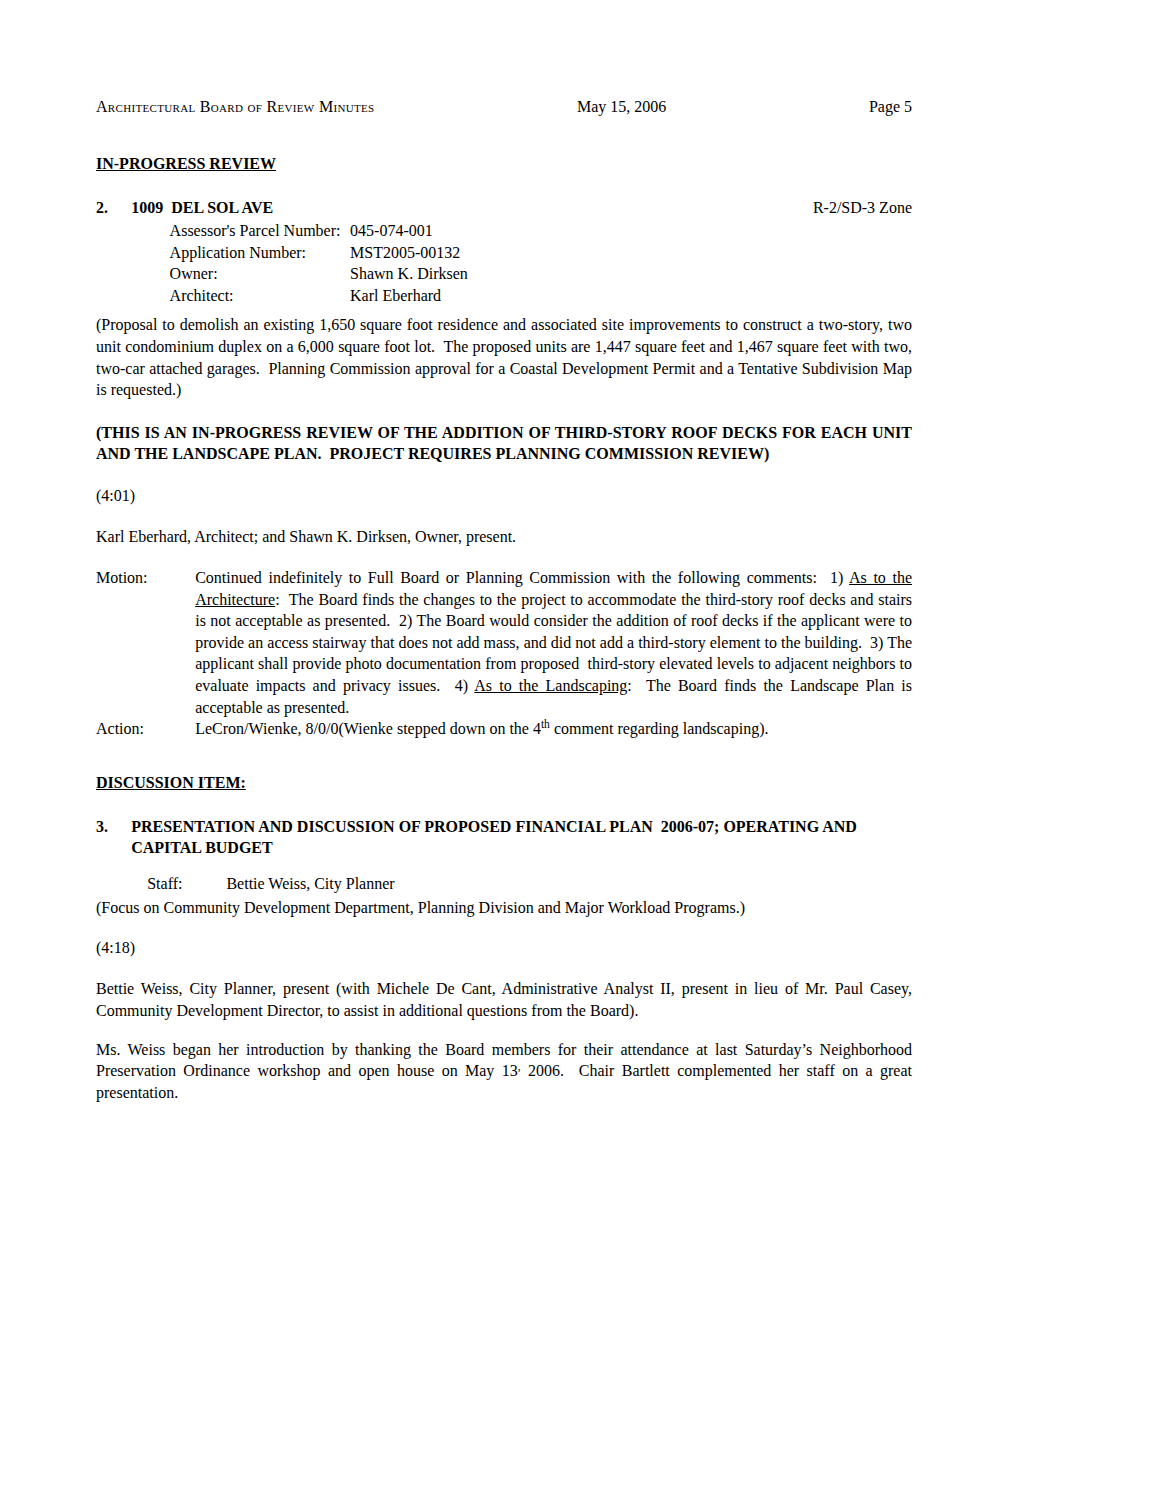Architectural Board of Review Minutes May 15, 2006 Page 5
IN-PROGRESS REVIEW
2. 1009 DEL SOL AVE R-2/SD-3 Zone
| Assessor's Parcel Number: | 045-074-001 |
| Application Number: | MST2005-00132 |
| Owner: | Shawn K. Dirksen |
| Architect: | Karl Eberhard |
(Proposal to demolish an existing 1,650 square foot residence and associated site improvements to construct a two-story, two unit condominium duplex on a 6,000 square foot lot. The proposed units are 1,447 square feet and 1,467 square feet with two, two-car attached garages. Planning Commission approval for a Coastal Development Permit and a Tentative Subdivision Map is requested.)
(THIS IS AN IN-PROGRESS REVIEW OF THE ADDITION OF THIRD-STORY ROOF DECKS FOR EACH UNIT AND THE LANDSCAPE PLAN. PROJECT REQUIRES PLANNING COMMISSION REVIEW)
(4:01)
Karl Eberhard, Architect; and Shawn K. Dirksen, Owner, present.
Motion: Continued indefinitely to Full Board or Planning Commission with the following comments: 1) As to the Architecture: The Board finds the changes to the project to accommodate the third-story roof decks and stairs is not acceptable as presented. 2) The Board would consider the addition of roof decks if the applicant were to provide an access stairway that does not add mass, and did not add a third-story element to the building. 3) The applicant shall provide photo documentation from proposed third-story elevated levels to adjacent neighbors to evaluate impacts and privacy issues. 4) As to the Landscaping: The Board finds the Landscape Plan is acceptable as presented.
Action: LeCron/Wienke, 8/0/0(Wienke stepped down on the 4th comment regarding landscaping).
DISCUSSION ITEM:
3. PRESENTATION AND DISCUSSION OF PROPOSED FINANCIAL PLAN 2006-07; OPERATING AND CAPITAL BUDGET
Staff: Bettie Weiss, City Planner
(Focus on Community Development Department, Planning Division and Major Workload Programs.)
(4:18)
Bettie Weiss, City Planner, present (with Michele De Cant, Administrative Analyst II, present in lieu of Mr. Paul Casey, Community Development Director, to assist in additional questions from the Board).
Ms. Weiss began her introduction by thanking the Board members for their attendance at last Saturday’s Neighborhood Preservation Ordinance workshop and open house on May 13, 2006. Chair Bartlett complemented her staff on a great presentation.